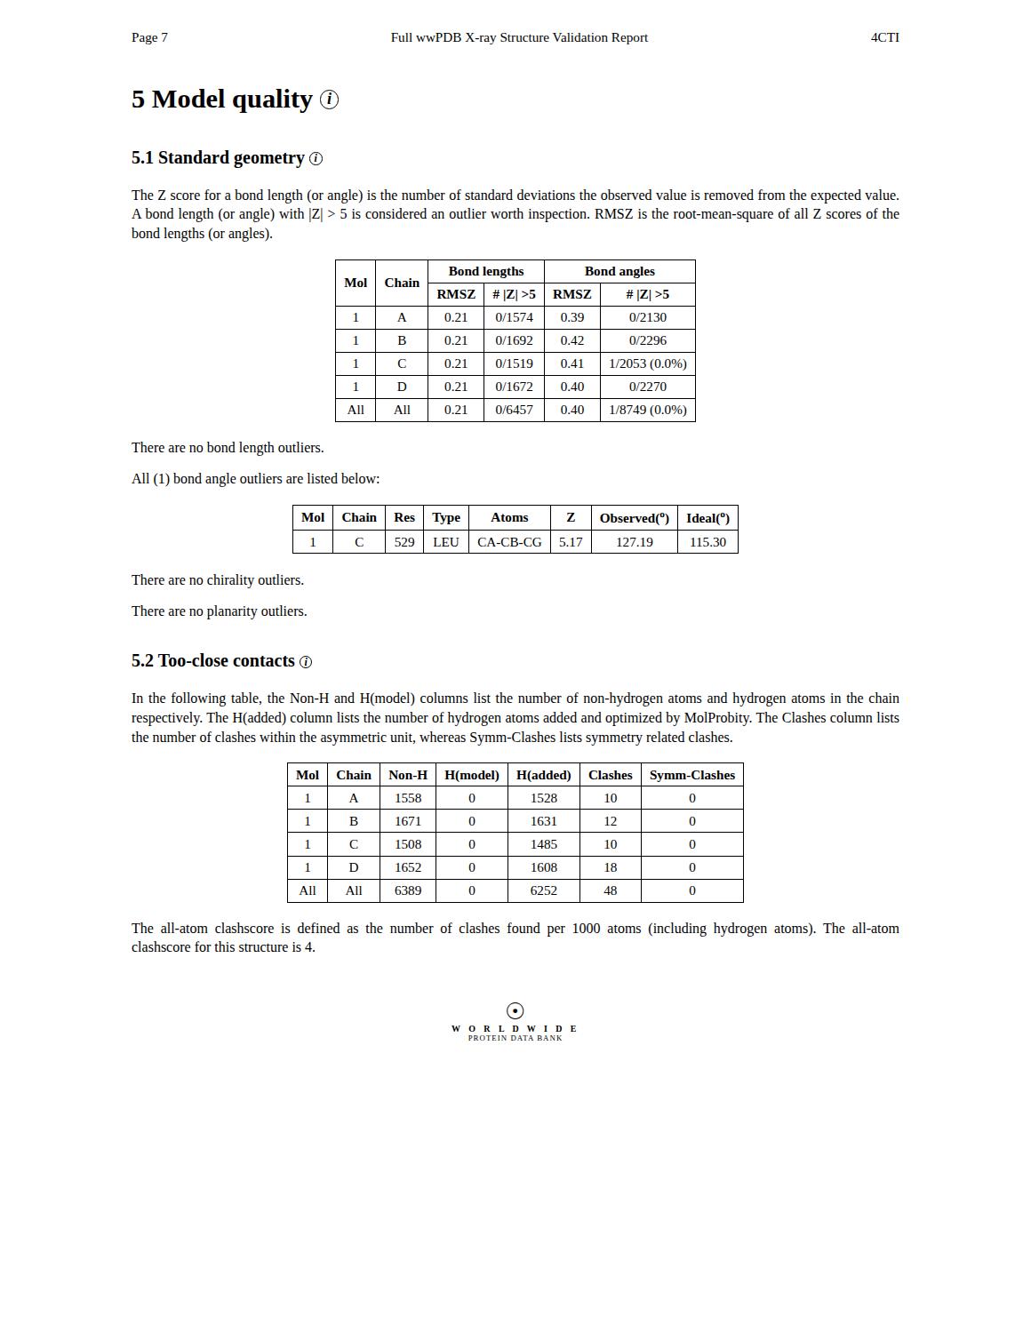Page 7
Full wwPDB X-ray Structure Validation Report
4CTI
5 Model quality i
5.1 Standard geometry i
The Z score for a bond length (or angle) is the number of standard deviations the observed value is removed from the expected value. A bond length (or angle) with |Z| > 5 is considered an outlier worth inspection. RMSZ is the root-mean-square of all Z scores of the bond lengths (or angles).
| Mol | Chain | Bond lengths | Bond angles |
| --- | --- | --- | --- |
| RMSZ | # /Z/ >5 | RMSZ | # /Z/ >5 |
| 1 | A | 0.21 | 0/1574 | 0.39 | 0/2130 |
| 1 | B | 0.21 | 0/1692 | 0.42 | 0/2296 |
| 1 | C | 0.21 | 0/1519 | 0.41 | 1/2053 (0.0%) |
| 1 | D | 0.21 | 0/1672 | 0.40 | 0/2270 |
| All | All | 0.21 | 0/6457 | 0.40 | 1/8749 (0.0%) |
There are no bond length outliers.
All (1) bond angle outliers are listed below:
| Mol | Chain | Res | Type | Atoms | Z | Observed( o ) | Ideal( o ) |
| --- | --- | --- | --- | --- | --- | --- | --- |
| 1 | C | 529 | LEU | CA-CB-CG | 5.17 | 127.19 | 115.30 |
There are no chirality outliers.
There are no planarity outliers.
5.2 Too-close contacts i
In the following table, the Non-H and H(model) columns list the number of non-hydrogen atoms and hydrogen atoms in the chain respectively. The H(added) column lists the number of hydrogen atoms added and optimized by MolProbity. The Clashes column lists the number of clashes within the asymmetric unit, whereas Symm-Clashes lists symmetry related clashes.
| Mol | Chain | Non-H | H(model) | H(added) | Clashes | Symm-Clashes |
| --- | --- | --- | --- | --- | --- | --- |
| 1 | A | 1558 | 0 | 1528 | 10 | 0 |
| 1 | B | 1671 | 0 | 1631 | 12 | 0 |
| 1 | C | 1508 | 0 | 1485 | 10 | 0 |
| 1 | D | 1652 | 0 | 1608 | 18 | 0 |
| All | All | 6389 | 0 | 6252 | 48 | 0 |
The all-atom clashscore is defined as the number of clashes found per 1000 atoms (including hydrogen atoms). The all-atom clashscore for this structure is 4.
☉
W O R L D W I D E
PROTEIN DATA BANK